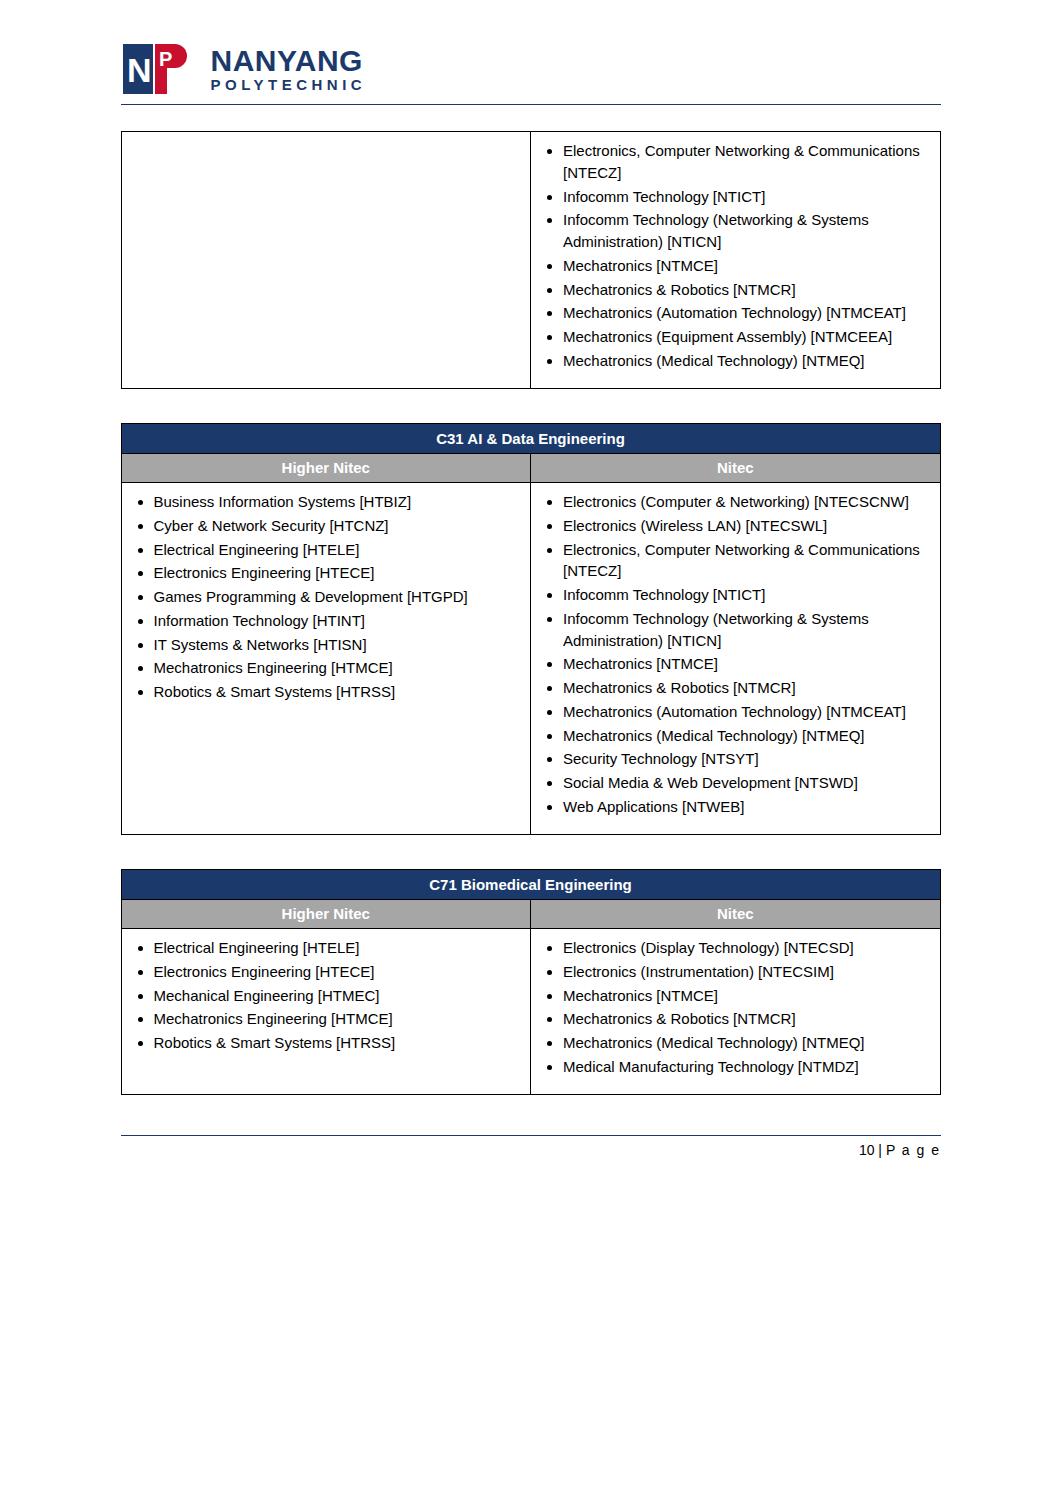N P
NANYANG
POLYTECHNIC
| | Electronics, Computer Networking & Communications [NTECZ] Infocomm Technology [NTICT] Infocomm Technology (Networking & Systems Administration) [NTICN] Mechatronics [NTMCE] Mechatronics & Robotics [NTMCR] Mechatronics (Automation Technology) [NTMCEAT] Mechatronics (Equipment Assembly) [NTMCEEA] Mechatronics (Medical Technology) [NTMEQ] |
| C31 AI & Data Engineering |
| --- |
| Higher Nitec | Nitec |
| Business Information Systems [HTBIZ] Cyber & Network Security [HTCNZ] Electrical Engineering [HTELE] Electronics Engineering [HTECE] Games Programming & Development [HTGPD] Information Technology [HTINT] IT Systems & Networks [HTISN] Mechatronics Engineering [HTMCE] Robotics & Smart Systems [HTRSS] | Electronics (Computer & Networking) [NTECSCNW] Electronics (Wireless LAN) [NTECSWL] Electronics, Computer Networking & Communications [NTECZ] Infocomm Technology [NTICT] Infocomm Technology (Networking & Systems Administration) [NTICN] Mechatronics [NTMCE] Mechatronics & Robotics [NTMCR] Mechatronics (Automation Technology) [NTMCEAT] Mechatronics (Medical Technology) [NTMEQ] Security Technology [NTSYT] Social Media & Web Development [NTSWD] Web Applications [NTWEB] |
| C71 Biomedical Engineering |
| --- |
| Higher Nitec | Nitec |
| Electrical Engineering [HTELE] Electronics Engineering [HTECE] Mechanical Engineering [HTMEC] Mechatronics Engineering [HTMCE] Robotics & Smart Systems [HTRSS] | Electronics (Display Technology) [NTECSD] Electronics (Instrumentation) [NTECSIM] Mechatronics [NTMCE] Mechatronics & Robotics [NTMCR] Mechatronics (Medical Technology) [NTMEQ] Medical Manufacturing Technology [NTMDZ] |
10 | P a g e